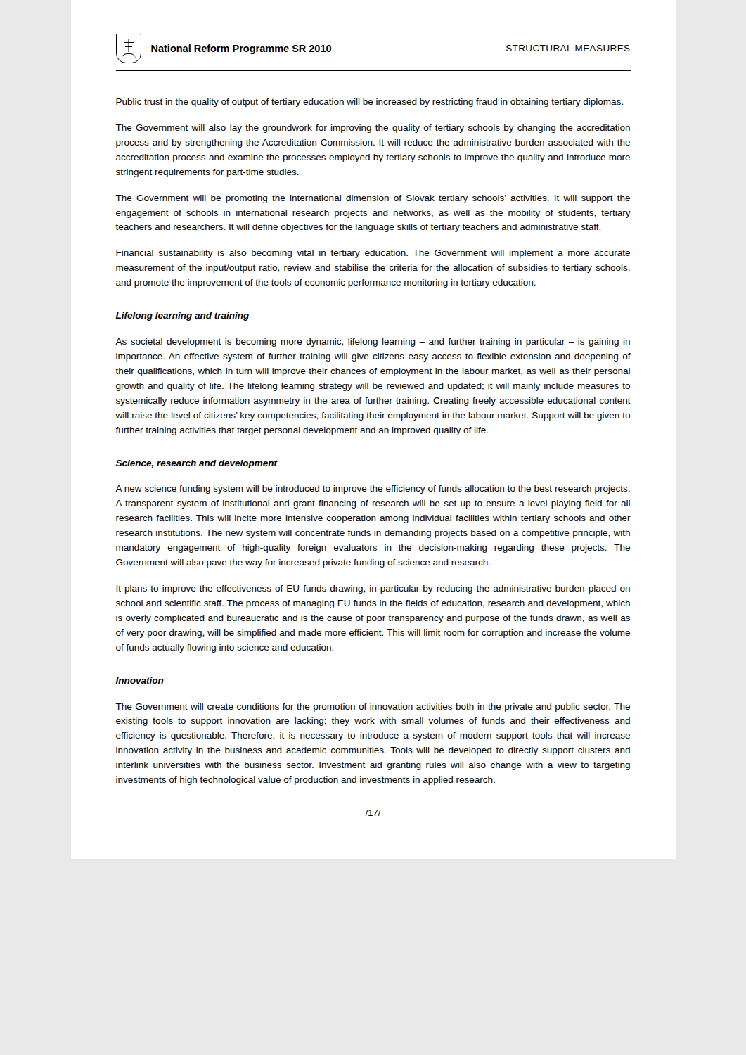National Reform Programme SR 2010
STRUCTURAL MEASURES
Public trust in the quality of output of tertiary education will be increased by restricting fraud in obtaining tertiary diplomas.
The Government will also lay the groundwork for improving the quality of tertiary schools by changing the accreditation process and by strengthening the Accreditation Commission. It will reduce the administrative burden associated with the accreditation process and examine the processes employed by tertiary schools to improve the quality and introduce more stringent requirements for part-time studies.
The Government will be promoting the international dimension of Slovak tertiary schools’ activities. It will support the engagement of schools in international research projects and networks, as well as the mobility of students, tertiary teachers and researchers. It will define objectives for the language skills of tertiary teachers and administrative staff.
Financial sustainability is also becoming vital in tertiary education. The Government will implement a more accurate measurement of the input/output ratio, review and stabilise the criteria for the allocation of subsidies to tertiary schools, and promote the improvement of the tools of economic performance monitoring in tertiary education.
Lifelong learning and training
As societal development is becoming more dynamic, lifelong learning – and further training in particular – is gaining in importance. An effective system of further training will give citizens easy access to flexible extension and deepening of their qualifications, which in turn will improve their chances of employment in the labour market, as well as their personal growth and quality of life. The lifelong learning strategy will be reviewed and updated; it will mainly include measures to systemically reduce information asymmetry in the area of further training. Creating freely accessible educational content will raise the level of citizens’ key competencies, facilitating their employment in the labour market. Support will be given to further training activities that target personal development and an improved quality of life.
Science, research and development
A new science funding system will be introduced to improve the efficiency of funds allocation to the best research projects. A transparent system of institutional and grant financing of research will be set up to ensure a level playing field for all research facilities. This will incite more intensive cooperation among individual facilities within tertiary schools and other research institutions. The new system will concentrate funds in demanding projects based on a competitive principle, with mandatory engagement of high-quality foreign evaluators in the decision-making regarding these projects. The Government will also pave the way for increased private funding of science and research.
It plans to improve the effectiveness of EU funds drawing, in particular by reducing the administrative burden placed on school and scientific staff. The process of managing EU funds in the fields of education, research and development, which is overly complicated and bureaucratic and is the cause of poor transparency and purpose of the funds drawn, as well as of very poor drawing, will be simplified and made more efficient. This will limit room for corruption and increase the volume of funds actually flowing into science and education.
Innovation
The Government will create conditions for the promotion of innovation activities both in the private and public sector. The existing tools to support innovation are lacking; they work with small volumes of funds and their effectiveness and efficiency is questionable. Therefore, it is necessary to introduce a system of modern support tools that will increase innovation activity in the business and academic communities. Tools will be developed to directly support clusters and interlink universities with the business sector. Investment aid granting rules will also change with a view to targeting investments of high technological value of production and investments in applied research.
/17/